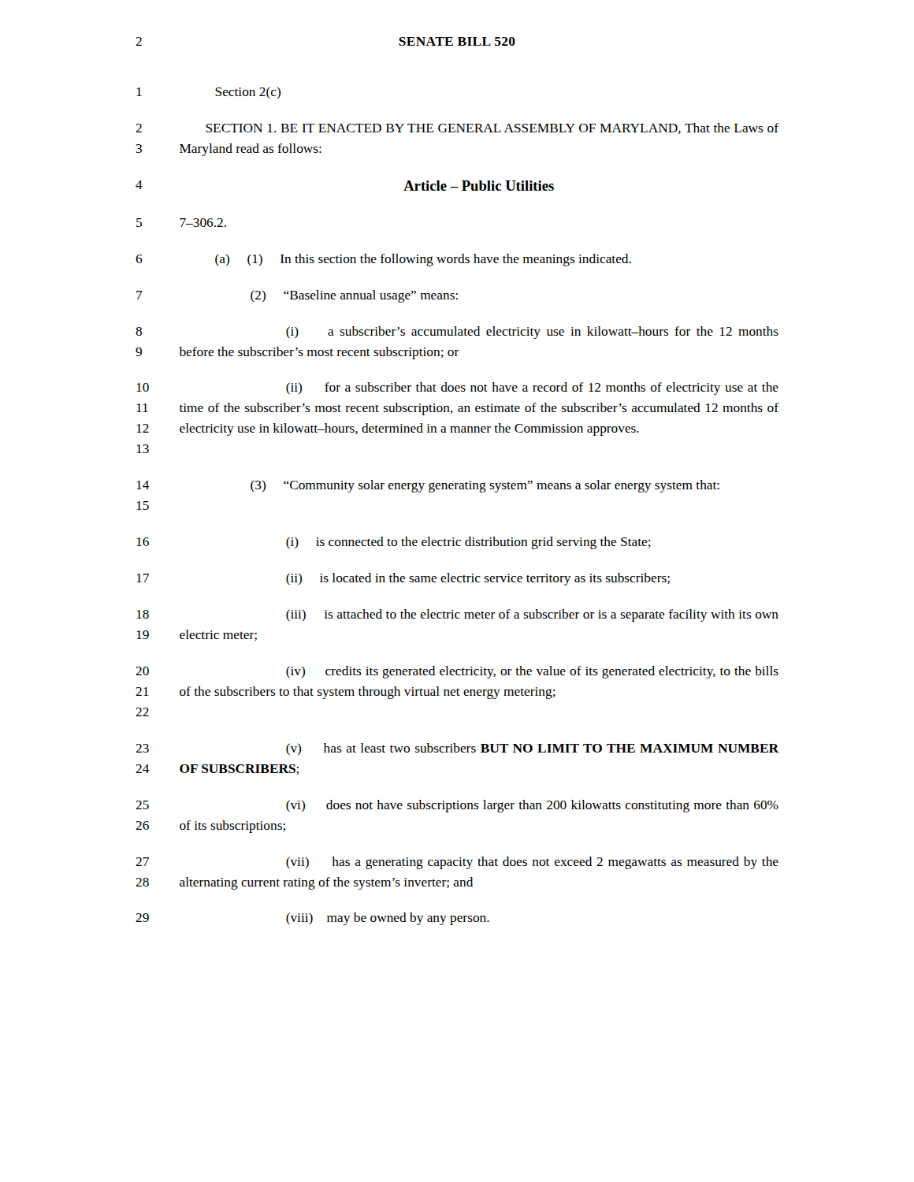2
SENATE BILL 520
1
Section 2(c)
23
SECTION 1. BE IT ENACTED BY THE GENERAL ASSEMBLY OF MARYLAND, That the Laws of Maryland read as follows:
4
Article – Public Utilities
5
7–306.2.
6
(a) (1) In this section the following words have the meanings indicated.
7
(2) “Baseline annual usage” means:
89
(i) a subscriber’s accumulated electricity use in kilowatt–hours for the 12 months before the subscriber’s most recent subscription; or
10111213
(ii) for a subscriber that does not have a record of 12 months of electricity use at the time of the subscriber’s most recent subscription, an estimate of the subscriber’s accumulated 12 months of electricity use in kilowatt–hours, determined in a manner the Commission approves.
1415
(3) “Community solar energy generating system” means a solar energy system that:
16
(i) is connected to the electric distribution grid serving the State;
17
(ii) is located in the same electric service territory as its subscribers;
1819
(iii) is attached to the electric meter of a subscriber or is a separate facility with its own electric meter;
202122
(iv) credits its generated electricity, or the value of its generated electricity, to the bills of the subscribers to that system through virtual net energy metering;
2324
(v) has at least two subscribers BUT NO LIMIT TO THE MAXIMUM NUMBER OF SUBSCRIBERS;
2526
(vi) does not have subscriptions larger than 200 kilowatts constituting more than 60% of its subscriptions;
2728
(vii) has a generating capacity that does not exceed 2 megawatts as measured by the alternating current rating of the system’s inverter; and
29
(viii) may be owned by any person.